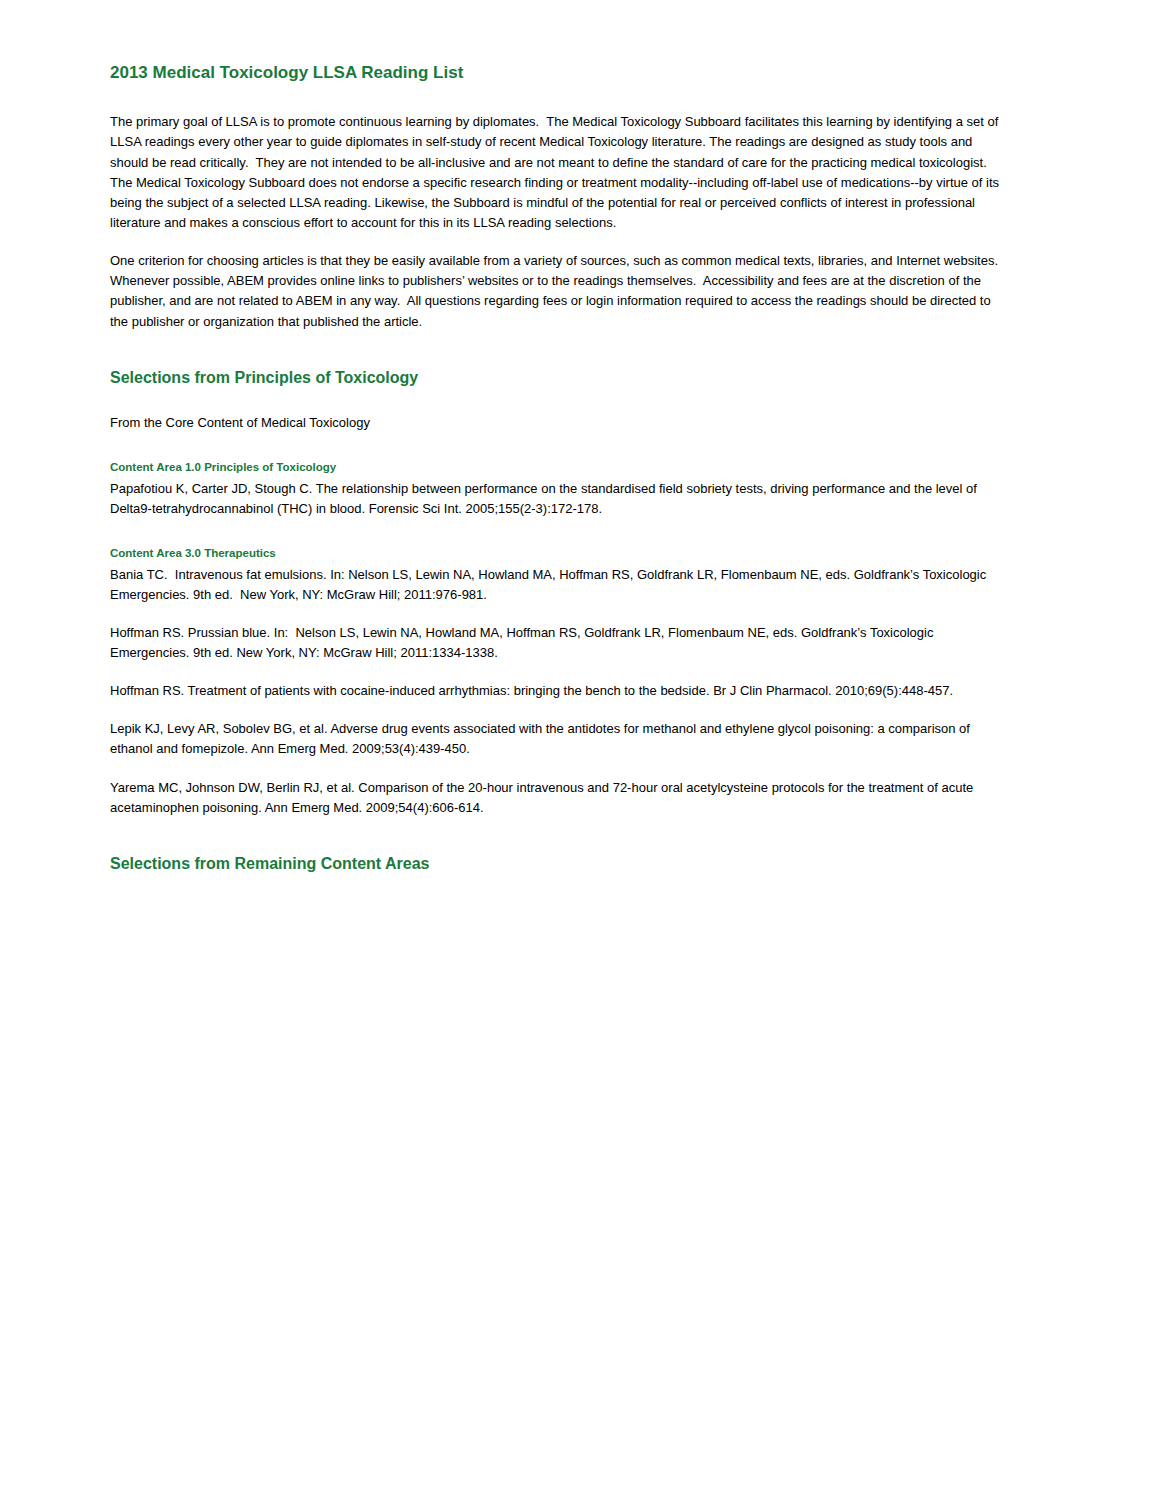2013 Medical Toxicology LLSA Reading List
The primary goal of LLSA is to promote continuous learning by diplomates. The Medical Toxicology Subboard facilitates this learning by identifying a set of LLSA readings every other year to guide diplomates in self-study of recent Medical Toxicology literature. The readings are designed as study tools and should be read critically. They are not intended to be all-inclusive and are not meant to define the standard of care for the practicing medical toxicologist. The Medical Toxicology Subboard does not endorse a specific research finding or treatment modality--including off-label use of medications--by virtue of its being the subject of a selected LLSA reading. Likewise, the Subboard is mindful of the potential for real or perceived conflicts of interest in professional literature and makes a conscious effort to account for this in its LLSA reading selections.
One criterion for choosing articles is that they be easily available from a variety of sources, such as common medical texts, libraries, and Internet websites. Whenever possible, ABEM provides online links to publishers’ websites or to the readings themselves. Accessibility and fees are at the discretion of the publisher, and are not related to ABEM in any way. All questions regarding fees or login information required to access the readings should be directed to the publisher or organization that published the article.
Selections from Principles of Toxicology
From the Core Content of Medical Toxicology
Content Area 1.0 Principles of Toxicology
Papafotiou K, Carter JD, Stough C. The relationship between performance on the standardised field sobriety tests, driving performance and the level of Delta9-tetrahydrocannabinol (THC) in blood. Forensic Sci Int. 2005;155(2-3):172-178.
Content Area 3.0 Therapeutics
Bania TC. Intravenous fat emulsions. In: Nelson LS, Lewin NA, Howland MA, Hoffman RS, Goldfrank LR, Flomenbaum NE, eds. Goldfrank’s Toxicologic Emergencies. 9th ed. New York, NY: McGraw Hill; 2011:976-981.
Hoffman RS. Prussian blue. In: Nelson LS, Lewin NA, Howland MA, Hoffman RS, Goldfrank LR, Flomenbaum NE, eds. Goldfrank’s Toxicologic Emergencies. 9th ed. New York, NY: McGraw Hill; 2011:1334-1338.
Hoffman RS. Treatment of patients with cocaine-induced arrhythmias: bringing the bench to the bedside. Br J Clin Pharmacol. 2010;69(5):448-457.
Lepik KJ, Levy AR, Sobolev BG, et al. Adverse drug events associated with the antidotes for methanol and ethylene glycol poisoning: a comparison of ethanol and fomepizole. Ann Emerg Med. 2009;53(4):439-450.
Yarema MC, Johnson DW, Berlin RJ, et al. Comparison of the 20-hour intravenous and 72-hour oral acetylcysteine protocols for the treatment of acute acetaminophen poisoning. Ann Emerg Med. 2009;54(4):606-614.
Selections from Remaining Content Areas